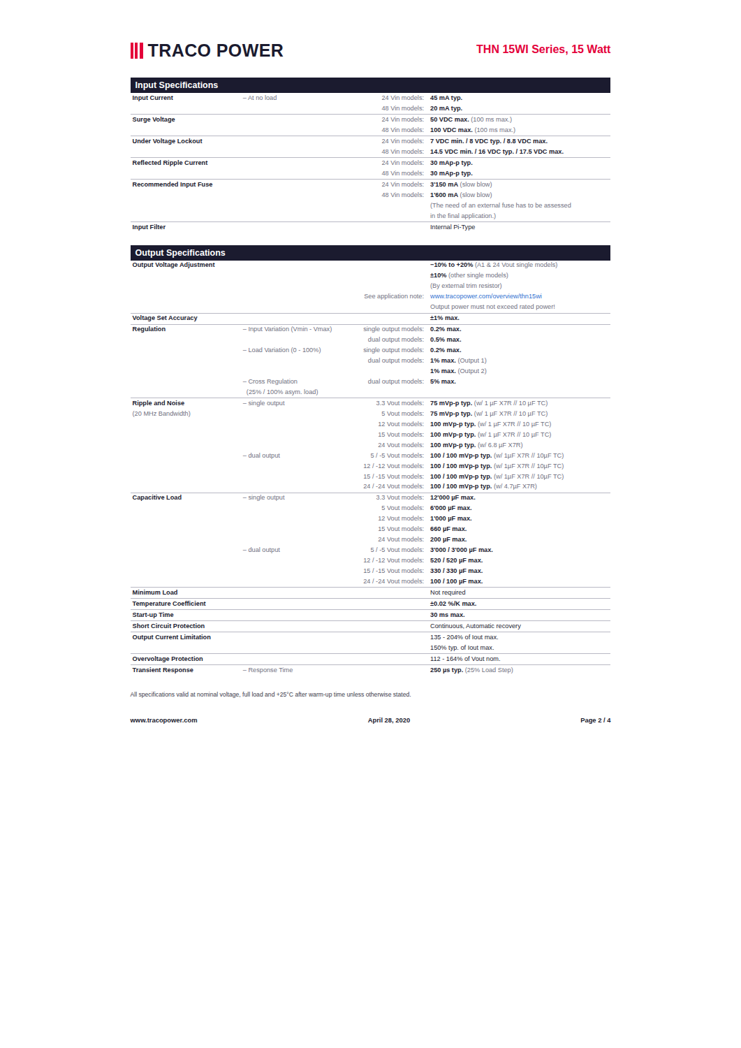TRACO POWER
THN 15WI Series, 15 Watt
Input Specifications
| Input Current | – At no load | 24 Vin models: | 45 mA typ. |
| | | 48 Vin models: | 20 mA typ. |
| Surge Voltage | | 24 Vin models: | 50 VDC max. (100 ms max.) |
| | | 48 Vin models: | 100 VDC max. (100 ms max.) |
| Under Voltage Lockout | | 24 Vin models: | 7 VDC min. / 8 VDC typ. / 8.8 VDC max. |
| | | 48 Vin models: | 14.5 VDC min. / 16 VDC typ. / 17.5 VDC max. |
| Reflected Ripple Current | | 24 Vin models: | 30 mAp-p typ. |
| | | 48 Vin models: | 30 mAp-p typ. |
| Recommended Input Fuse | | 24 Vin models: | 3'150 mA (slow blow) |
| | | 48 Vin models: | 1'600 mA (slow blow) |
| | | | (The need of an external fuse has to be assessed |
| | | | in the final application.) |
| Input Filter | | | Internal Pi-Type |
Output Specifications
| Output Voltage Adjustment | | | −10% to +20% (A1 & 24 Vout single models) |
| | | | ±10% (other single models) |
| | | | (By external trim resistor) |
| | | See application note: | www.tracopower.com/overview/thn15wi |
| | | | Output power must not exceed rated power! |
| Voltage Set Accuracy | | | ±1% max. |
| Regulation | – Input Variation (Vmin - Vmax) | single output models: | 0.2% max. |
| | | dual output models: | 0.5% max. |
| | – Load Variation (0 - 100%) | single output models: | 0.2% max. |
| | | dual output models: | 1% max. (Output 1) |
| | | | 1% max. (Output 2) |
| | – Cross Regulation | dual output models: | 5% max. |
| | (25% / 100% asym. load) | | |
| Ripple and Noise | – single output | 3.3 Vout models: | 75 mVp-p typ. (w/ 1 µF X7R // 10 µF TC) |
| (20 MHz Bandwidth) | | 5 Vout models: | 75 mVp-p typ. (w/ 1 µF X7R // 10 µF TC) |
| | | 12 Vout models: | 100 mVp-p typ. (w/ 1 µF X7R // 10 µF TC) |
| | | 15 Vout models: | 100 mVp-p typ. (w/ 1 µF X7R // 10 µF TC) |
| | | 24 Vout models: | 100 mVp-p typ. (w/ 6.8 µF X7R) |
| | – dual output | 5 / -5 Vout models: | 100 / 100 mVp-p typ. (w/ 1µF X7R // 10µF TC) |
| | | 12 / -12 Vout models: | 100 / 100 mVp-p typ. (w/ 1µF X7R // 10µF TC) |
| | | 15 / -15 Vout models: | 100 / 100 mVp-p typ. (w/ 1µF X7R // 10µF TC) |
| | | 24 / -24 Vout models: | 100 / 100 mVp-p typ. (w/ 4.7µF X7R) |
| Capacitive Load | – single output | 3.3 Vout models: | 12'000 µF max. |
| | | 5 Vout models: | 6'000 µF max. |
| | | 12 Vout models: | 1'000 µF max. |
| | | 15 Vout models: | 660 µF max. |
| | | 24 Vout models: | 200 µF max. |
| | – dual output | 5 / -5 Vout models: | 3'000 / 3'000 µF max. |
| | | 12 / -12 Vout models: | 520 / 520 µF max. |
| | | 15 / -15 Vout models: | 330 / 330 µF max. |
| | | 24 / -24 Vout models: | 100 / 100 µF max. |
| Minimum Load | | | Not required |
| Temperature Coefficient | | | ±0.02 %/K max. |
| Start-up Time | | | 30 ms max. |
| Short Circuit Protection | | | Continuous, Automatic recovery |
| Output Current Limitation | | | 135 - 204% of Iout max. |
| | | | 150% typ. of Iout max. |
| Overvoltage Protection | | | 112 - 164% of Vout nom. |
| Transient Response | – Response Time | | 250 µs typ. (25% Load Step) |
All specifications valid at nominal voltage, full load and +25°C after warm-up time unless otherwise stated.
www.tracopower.com
April 28, 2020
Page 2 / 4